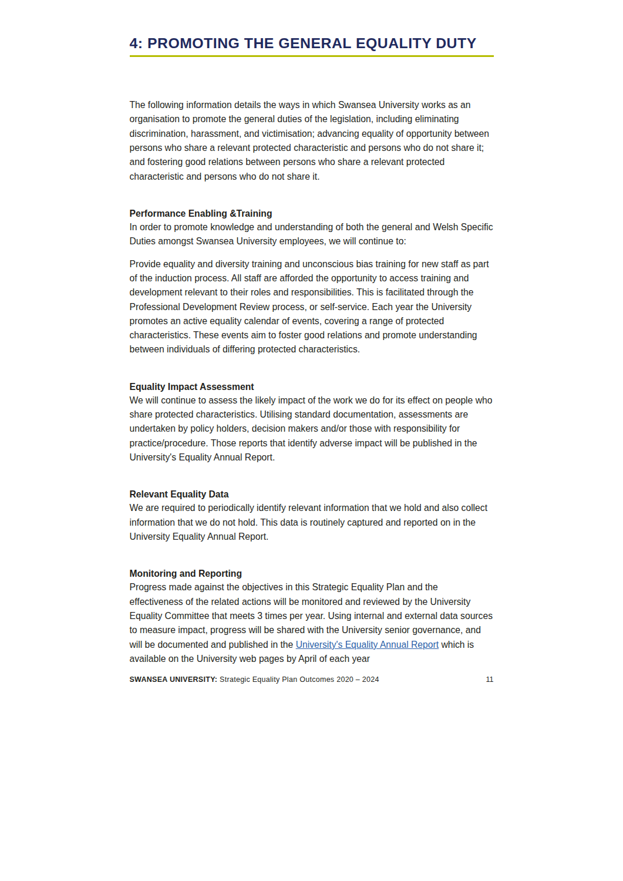4: PROMOTING THE GENERAL EQUALITY DUTY
The following information details the ways in which Swansea University works as an organisation to promote the general duties of the legislation, including eliminating discrimination, harassment, and victimisation; advancing equality of opportunity between persons who share a relevant protected characteristic and persons who do not share it; and fostering good relations between persons who share a relevant protected characteristic and persons who do not share it.
Performance Enabling &Training
In order to promote knowledge and understanding of both the general and Welsh Specific Duties amongst Swansea University employees, we will continue to:
Provide equality and diversity training and unconscious bias training for new staff as part of the induction process. All staff are afforded the opportunity to access training and development relevant to their roles and responsibilities. This is facilitated through the Professional Development Review process, or self-service. Each year the University promotes an active equality calendar of events, covering a range of protected characteristics. These events aim to foster good relations and promote understanding between individuals of differing protected characteristics.
Equality Impact Assessment
We will continue to assess the likely impact of the work we do for its effect on people who share protected characteristics. Utilising standard documentation, assessments are undertaken by policy holders, decision makers and/or those with responsibility for practice/procedure. Those reports that identify adverse impact will be published in the University's Equality Annual Report.
Relevant Equality Data
We are required to periodically identify relevant information that we hold and also collect information that we do not hold. This data is routinely captured and reported on in the University Equality Annual Report.
Monitoring and Reporting
Progress made against the objectives in this Strategic Equality Plan and the effectiveness of the related actions will be monitored and reviewed by the University Equality Committee that meets 3 times per year. Using internal and external data sources to measure impact, progress will be shared with the University senior governance, and will be documented and published in the University's Equality Annual Report which is available on the University web pages by April of each year
SWANSEA UNIVERSITY: Strategic Equality Plan Outcomes 2020 – 2024
11